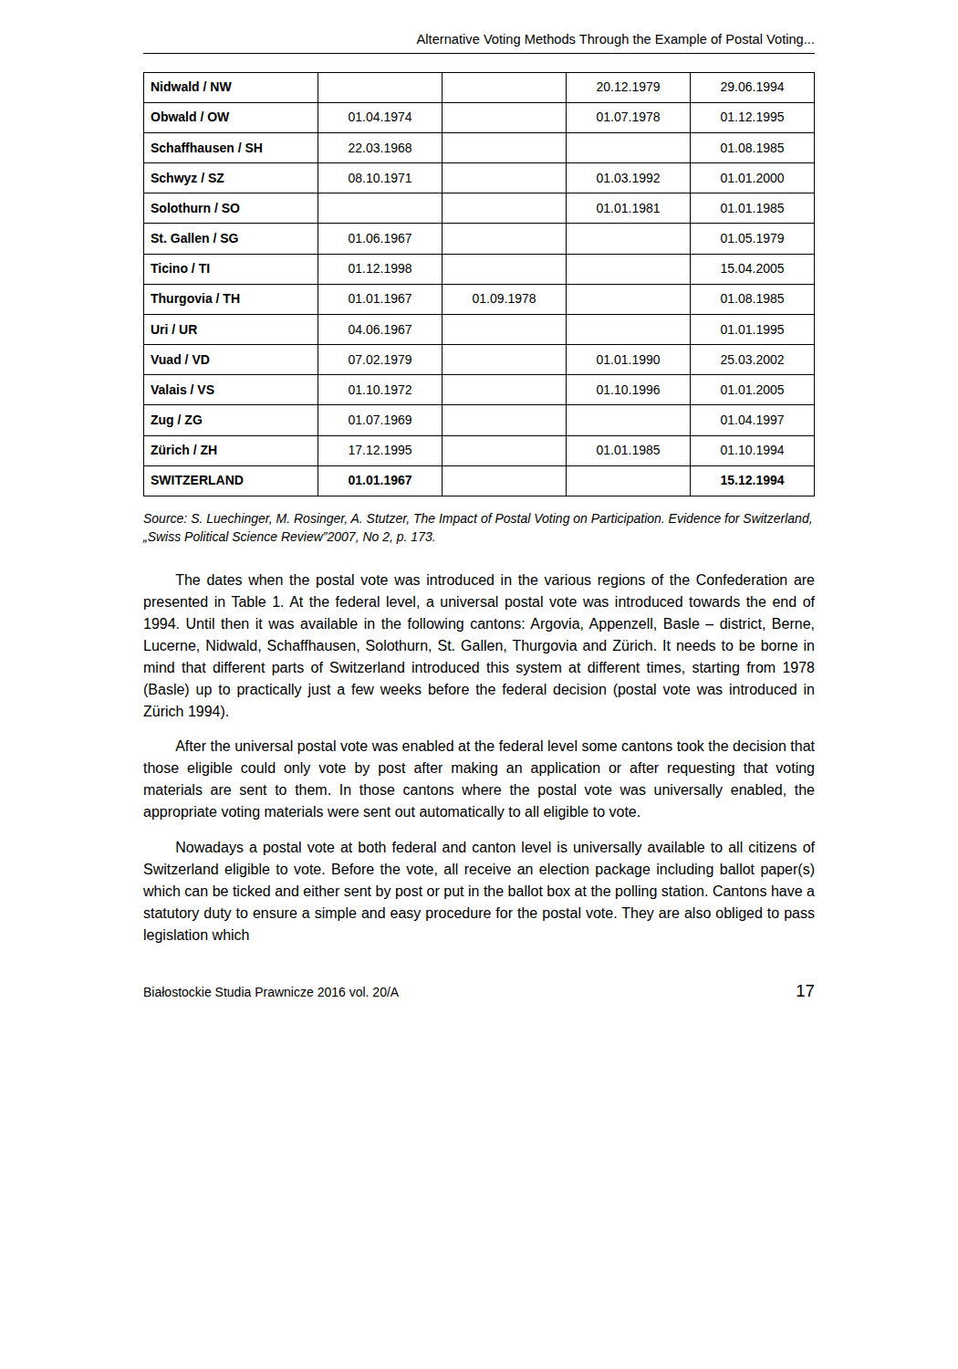Alternative Voting Methods Through the Example of Postal Voting...
| Nidwald / NW | | | 20.12.1979 | 29.06.1994 |
| Obwald / OW | 01.04.1974 | | 01.07.1978 | 01.12.1995 |
| Schaffhausen / SH | 22.03.1968 | | | 01.08.1985 |
| Schwyz / SZ | 08.10.1971 | | 01.03.1992 | 01.01.2000 |
| Solothurn / SO | | | 01.01.1981 | 01.01.1985 |
| St. Gallen / SG | 01.06.1967 | | | 01.05.1979 |
| Ticino / TI | 01.12.1998 | | | 15.04.2005 |
| Thurgovia / TH | 01.01.1967 | 01.09.1978 | | 01.08.1985 |
| Uri / UR | 04.06.1967 | | | 01.01.1995 |
| Vuad / VD | 07.02.1979 | | 01.01.1990 | 25.03.2002 |
| Valais / VS | 01.10.1972 | | 01.10.1996 | 01.01.2005 |
| Zug / ZG | 01.07.1969 | | | 01.04.1997 |
| Zürich / ZH | 17.12.1995 | | 01.01.1985 | 01.10.1994 |
| SWITZERLAND | 01.01.1967 | | | 15.12.1994 |
Source: S. Luechinger, M. Rosinger, A. Stutzer, The Impact of Postal Voting on Participation. Evidence for Switzerland, „Swiss Political Science Review”2007, No 2, p. 173.
The dates when the postal vote was introduced in the various regions of the Confederation are presented in Table 1. At the federal level, a universal postal vote was introduced towards the end of 1994. Until then it was available in the following cantons: Argovia, Appenzell, Basle – district, Berne, Lucerne, Nidwald, Schaffhausen, Solothurn, St. Gallen, Thurgovia and Zürich. It needs to be borne in mind that different parts of Switzerland introduced this system at different times, starting from 1978 (Basle) up to practically just a few weeks before the federal decision (postal vote was introduced in Zürich 1994).
After the universal postal vote was enabled at the federal level some cantons took the decision that those eligible could only vote by post after making an application or after requesting that voting materials are sent to them. In those cantons where the postal vote was universally enabled, the appropriate voting materials were sent out automatically to all eligible to vote.
Nowadays a postal vote at both federal and canton level is universally available to all citizens of Switzerland eligible to vote. Before the vote, all receive an election package including ballot paper(s) which can be ticked and either sent by post or put in the ballot box at the polling station. Cantons have a statutory duty to ensure a simple and easy procedure for the postal vote. They are also obliged to pass legislation which
Białostockie Studia Prawnicze 2016 vol. 20/A 17